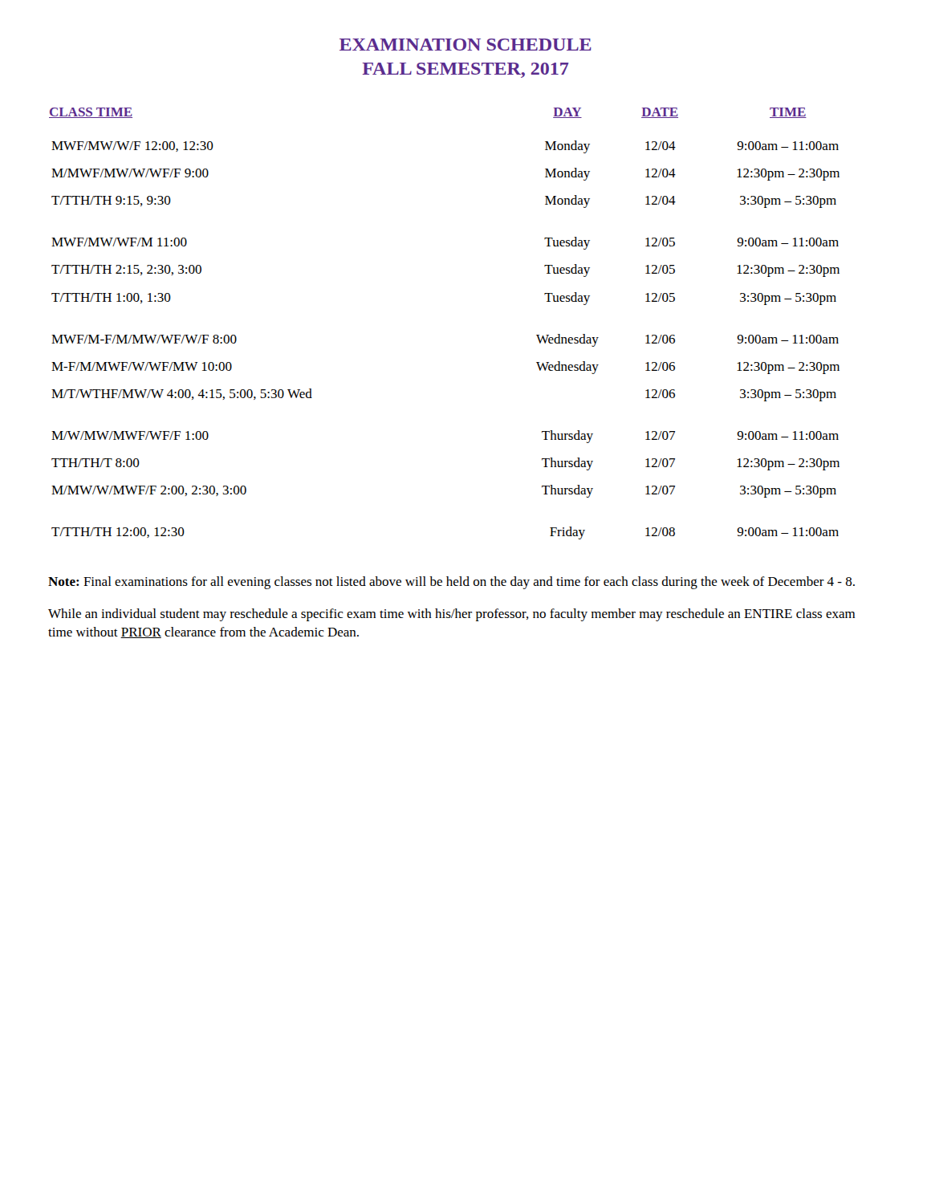EXAMINATION SCHEDULE
FALL SEMESTER, 2017
| CLASS TIME | DAY | DATE | TIME |
| --- | --- | --- | --- |
| MWF/MW/W/F 12:00, 12:30 | Monday | 12/04 | 9:00am – 11:00am |
| M/MWF/MW/W/WF/F 9:00 | Monday | 12/04 | 12:30pm – 2:30pm |
| T/TTH/TH 9:15, 9:30 | Monday | 12/04 | 3:30pm – 5:30pm |
| MWF/MW/WF/M 11:00 | Tuesday | 12/05 | 9:00am – 11:00am |
| T/TTH/TH 2:15, 2:30, 3:00 | Tuesday | 12/05 | 12:30pm – 2:30pm |
| T/TTH/TH 1:00, 1:30 | Tuesday | 12/05 | 3:30pm – 5:30pm |
| MWF/M-F/M/MW/WF/W/F 8:00 | Wednesday | 12/06 | 9:00am – 11:00am |
| M-F/M/MWF/W/WF/MW 10:00 | Wednesday | 12/06 | 12:30pm – 2:30pm |
| M/T/WTHF/MW/W 4:00, 4:15, 5:00, 5:30 Wed | | 12/06 | 3:30pm – 5:30pm |
| M/W/MW/MWF/WF/F 1:00 | Thursday | 12/07 | 9:00am – 11:00am |
| TTH/TH/T 8:00 | Thursday | 12/07 | 12:30pm – 2:30pm |
| M/MW/W/MWF/F 2:00, 2:30, 3:00 | Thursday | 12/07 | 3:30pm – 5:30pm |
| T/TTH/TH 12:00, 12:30 | Friday | 12/08 | 9:00am – 11:00am |
Note: Final examinations for all evening classes not listed above will be held on the day and time for each class during the week of December 4 - 8.
While an individual student may reschedule a specific exam time with his/her professor, no faculty member may reschedule an ENTIRE class exam time without PRIOR clearance from the Academic Dean.